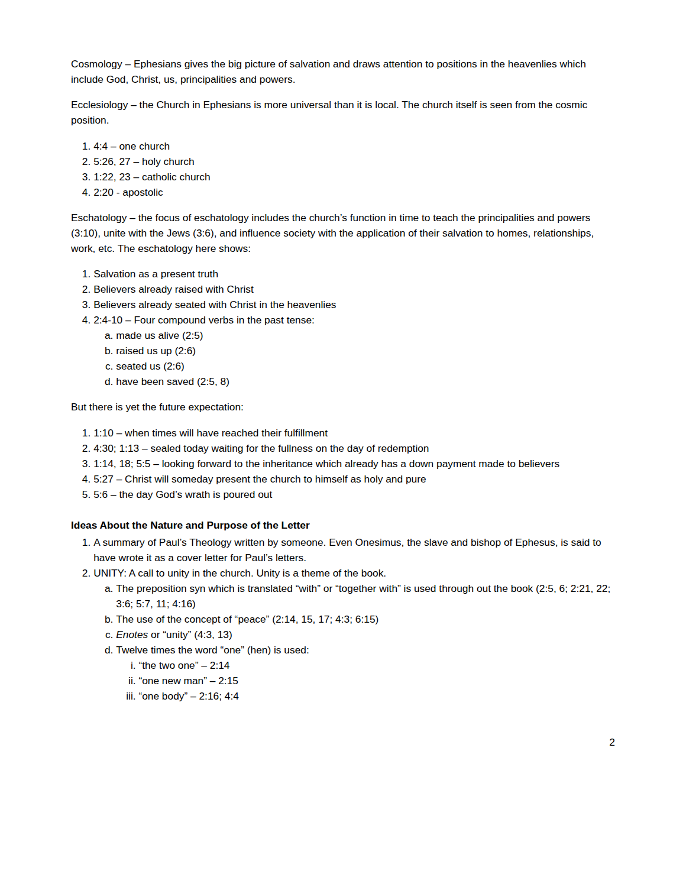Cosmology – Ephesians gives the big picture of salvation and draws attention to positions in the heavenlies which include God, Christ, us, principalities and powers.
Ecclesiology – the Church in Ephesians is more universal than it is local. The church itself is seen from the cosmic position.
4:4 – one church
5:26, 27 – holy church
1:22, 23 – catholic church
2:20 - apostolic
Eschatology – the focus of eschatology includes the church’s function in time to teach the principalities and powers (3:10), unite with the Jews (3:6), and influence society with the application of their salvation to homes, relationships, work, etc. The eschatology here shows:
Salvation as a present truth
Believers already raised with Christ
Believers already seated with Christ in the heavenlies
2:4-10 – Four compound verbs in the past tense:
made us alive (2:5)
raised us up (2:6)
seated us (2:6)
have been saved (2:5, 8)
But there is yet the future expectation:
1:10 – when times will have reached their fulfillment
4:30; 1:13 – sealed today waiting for the fullness on the day of redemption
1:14, 18; 5:5 – looking forward to the inheritance which already has a down payment made to believers
5:27 – Christ will someday present the church to himself as holy and pure
5:6 – the day God’s wrath is poured out
Ideas About the Nature and Purpose of the Letter
A summary of Paul’s Theology written by someone. Even Onesimus, the slave and bishop of Ephesus, is said to have wrote it as a cover letter for Paul’s letters.
UNITY: A call to unity in the church. Unity is a theme of the book.
The preposition syn which is translated “with” or “together with” is used through out the book (2:5, 6; 2:21, 22; 3:6; 5:7, 11; 4:16)
The use of the concept of “peace” (2:14, 15, 17; 4:3; 6:15)
Enotes or “unity” (4:3, 13)
Twelve times the word “one” (hen) is used:
“the two one” – 2:14
“one new man” – 2:15
“one body” – 2:16; 4:4
2